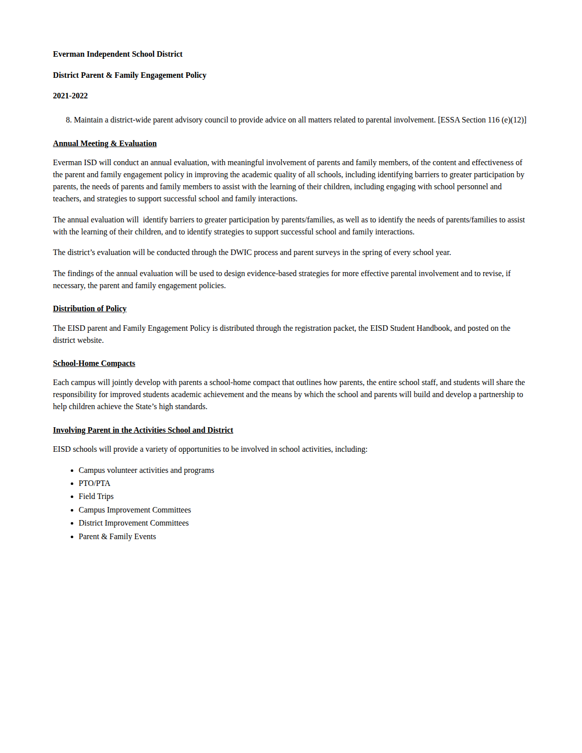Everman Independent School District
District Parent & Family Engagement Policy
2021-2022
Maintain a district-wide parent advisory council to provide advice on all matters related to parental involvement. [ESSA Section 116 (e)(12)]
Annual Meeting & Evaluation
Everman ISD will conduct an annual evaluation, with meaningful involvement of parents and family members, of the content and effectiveness of the parent and family engagement policy in improving the academic quality of all schools, including identifying barriers to greater participation by parents, the needs of parents and family members to assist with the learning of their children, including engaging with school personnel and teachers, and strategies to support successful school and family interactions.
The annual evaluation will identify barriers to greater participation by parents/families, as well as to identify the needs of parents/families to assist with the learning of their children, and to identify strategies to support successful school and family interactions.
The district’s evaluation will be conducted through the DWIC process and parent surveys in the spring of every school year.
The findings of the annual evaluation will be used to design evidence-based strategies for more effective parental involvement and to revise, if necessary, the parent and family engagement policies.
Distribution of Policy
The EISD parent and Family Engagement Policy is distributed through the registration packet, the EISD Student Handbook, and posted on the district website.
School-Home Compacts
Each campus will jointly develop with parents a school-home compact that outlines how parents, the entire school staff, and students will share the responsibility for improved students academic achievement and the means by which the school and parents will build and develop a partnership to help children achieve the State’s high standards.
Involving Parent in the Activities School and District
EISD schools will provide a variety of opportunities to be involved in school activities, including:
Campus volunteer activities and programs
PTO/PTA
Field Trips
Campus Improvement Committees
District Improvement Committees
Parent & Family Events